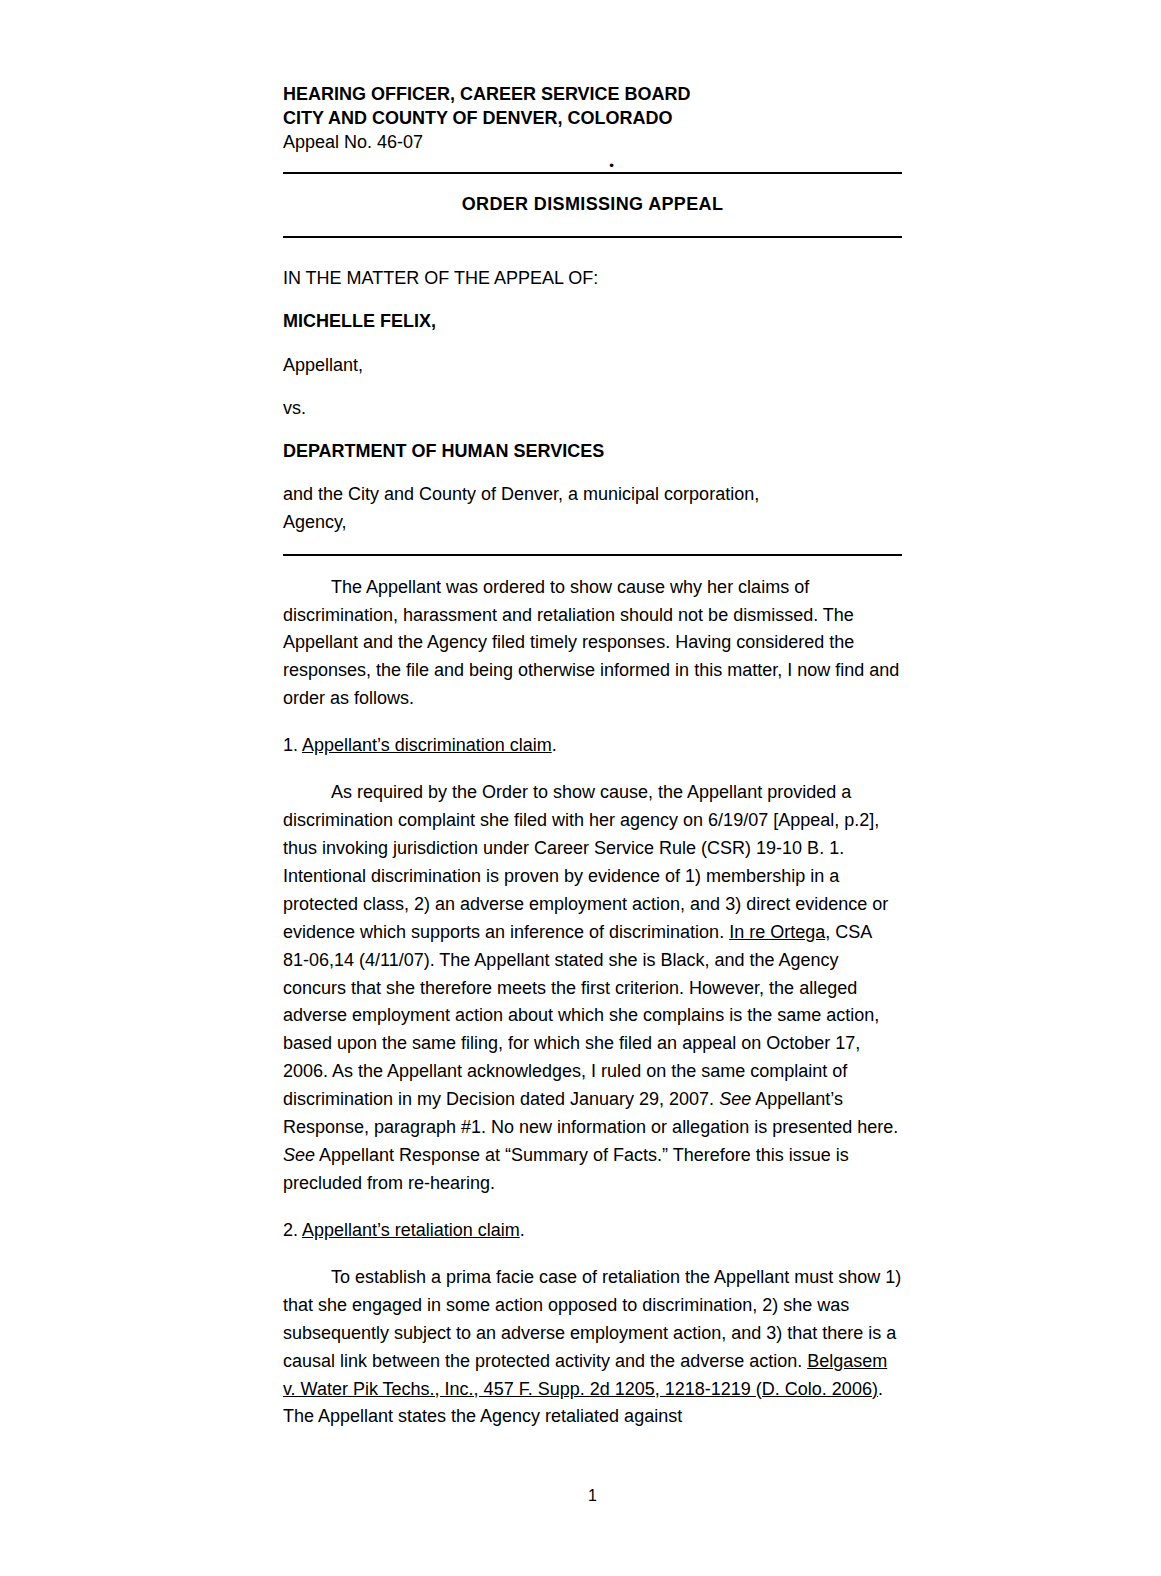HEARING OFFICER, CAREER SERVICE BOARD
CITY AND COUNTY OF DENVER, COLORADO
Appeal No. 46-07
•
ORDER DISMISSING APPEAL
IN THE MATTER OF THE APPEAL OF:
MICHELLE FELIX,
Appellant,
vs.
DEPARTMENT OF HUMAN SERVICES
and the City and County of Denver, a municipal corporation,
Agency,
The Appellant was ordered to show cause why her claims of discrimination, harassment and retaliation should not be dismissed. The Appellant and the Agency filed timely responses. Having considered the responses, the file and being otherwise informed in this matter, I now find and order as follows.
1. Appellant’s discrimination claim.
As required by the Order to show cause, the Appellant provided a discrimination complaint she filed with her agency on 6/19/07 [Appeal, p.2], thus invoking jurisdiction under Career Service Rule (CSR) 19-10 B. 1. Intentional discrimination is proven by evidence of 1) membership in a protected class, 2) an adverse employment action, and 3) direct evidence or evidence which supports an inference of discrimination. In re Ortega, CSA 81-06,14 (4/11/07). The Appellant stated she is Black, and the Agency concurs that she therefore meets the first criterion. However, the alleged adverse employment action about which she complains is the same action, based upon the same filing, for which she filed an appeal on October 17, 2006. As the Appellant acknowledges, I ruled on the same complaint of discrimination in my Decision dated January 29, 2007. See Appellant’s Response, paragraph #1. No new information or allegation is presented here. See Appellant Response at “Summary of Facts.” Therefore this issue is precluded from re-hearing.
2. Appellant’s retaliation claim.
To establish a prima facie case of retaliation the Appellant must show 1) that she engaged in some action opposed to discrimination, 2) she was subsequently subject to an adverse employment action, and 3) that there is a causal link between the protected activity and the adverse action. Belgasem v. Water Pik Techs., Inc., 457 F. Supp. 2d 1205, 1218-1219 (D. Colo. 2006). The Appellant states the Agency retaliated against
1